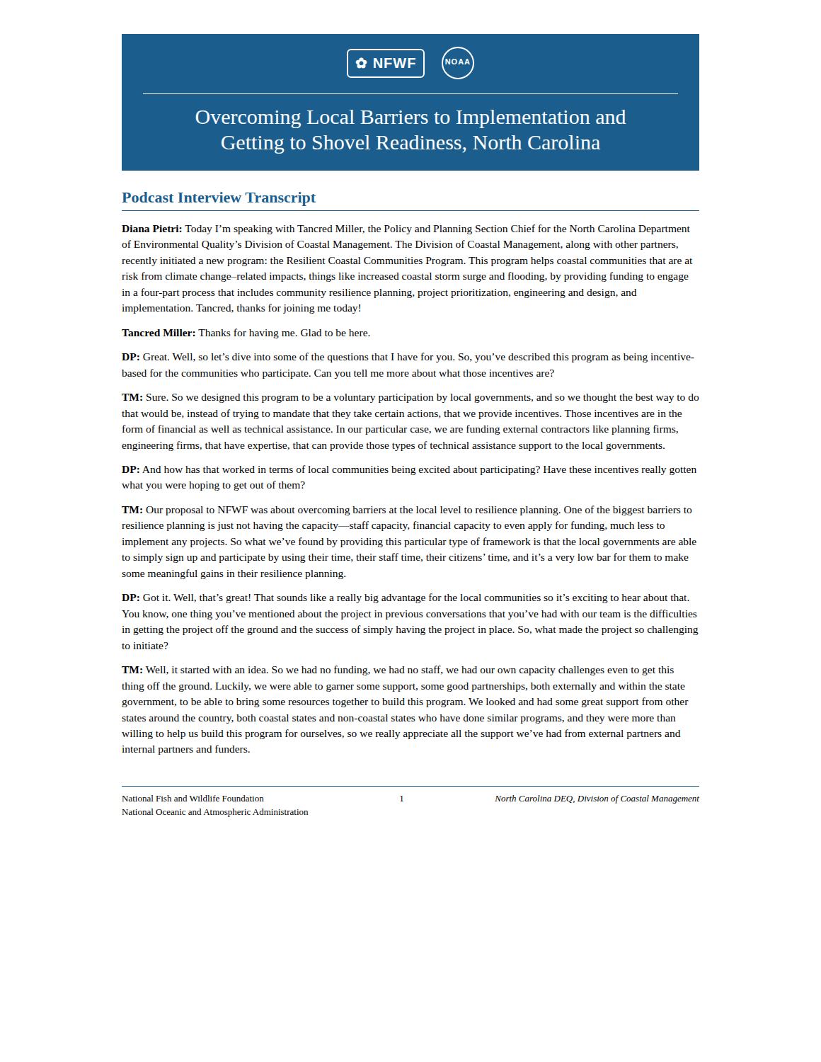✿ NFWF NOAA
Overcoming Local Barriers to Implementation and
Getting to Shovel Readiness, North Carolina
Podcast Interview Transcript
Diana Pietri: Today I’m speaking with Tancred Miller, the Policy and Planning Section Chief for the North Carolina Department of Environmental Quality’s Division of Coastal Management. The Division of Coastal Management, along with other partners, recently initiated a new program: the Resilient Coastal Communities Program. This program helps coastal communities that are at risk from climate change–related impacts, things like increased coastal storm surge and flooding, by providing funding to engage in a four-part process that includes community resilience planning, project prioritization, engineering and design, and implementation. Tancred, thanks for joining me today!
Tancred Miller: Thanks for having me. Glad to be here.
DP: Great. Well, so let’s dive into some of the questions that I have for you. So, you’ve described this program as being incentive-based for the communities who participate. Can you tell me more about what those incentives are?
TM: Sure. So we designed this program to be a voluntary participation by local governments, and so we thought the best way to do that would be, instead of trying to mandate that they take certain actions, that we provide incentives. Those incentives are in the form of financial as well as technical assistance. In our particular case, we are funding external contractors like planning firms, engineering firms, that have expertise, that can provide those types of technical assistance support to the local governments.
DP: And how has that worked in terms of local communities being excited about participating? Have these incentives really gotten what you were hoping to get out of them?
TM: Our proposal to NFWF was about overcoming barriers at the local level to resilience planning. One of the biggest barriers to resilience planning is just not having the capacity—staff capacity, financial capacity to even apply for funding, much less to implement any projects. So what we’ve found by providing this particular type of framework is that the local governments are able to simply sign up and participate by using their time, their staff time, their citizens’ time, and it’s a very low bar for them to make some meaningful gains in their resilience planning.
DP: Got it. Well, that’s great! That sounds like a really big advantage for the local communities so it’s exciting to hear about that. You know, one thing you’ve mentioned about the project in previous conversations that you’ve had with our team is the difficulties in getting the project off the ground and the success of simply having the project in place. So, what made the project so challenging to initiate?
TM: Well, it started with an idea. So we had no funding, we had no staff, we had our own capacity challenges even to get this thing off the ground. Luckily, we were able to garner some support, some good partnerships, both externally and within the state government, to be able to bring some resources together to build this program. We looked and had some great support from other states around the country, both coastal states and non-coastal states who have done similar programs, and they were more than willing to help us build this program for ourselves, so we really appreciate all the support we’ve had from external partners and internal partners and funders.
National Fish and Wildlife Foundation
National Oceanic and Atmospheric Administration
1
North Carolina DEQ, Division of Coastal Management